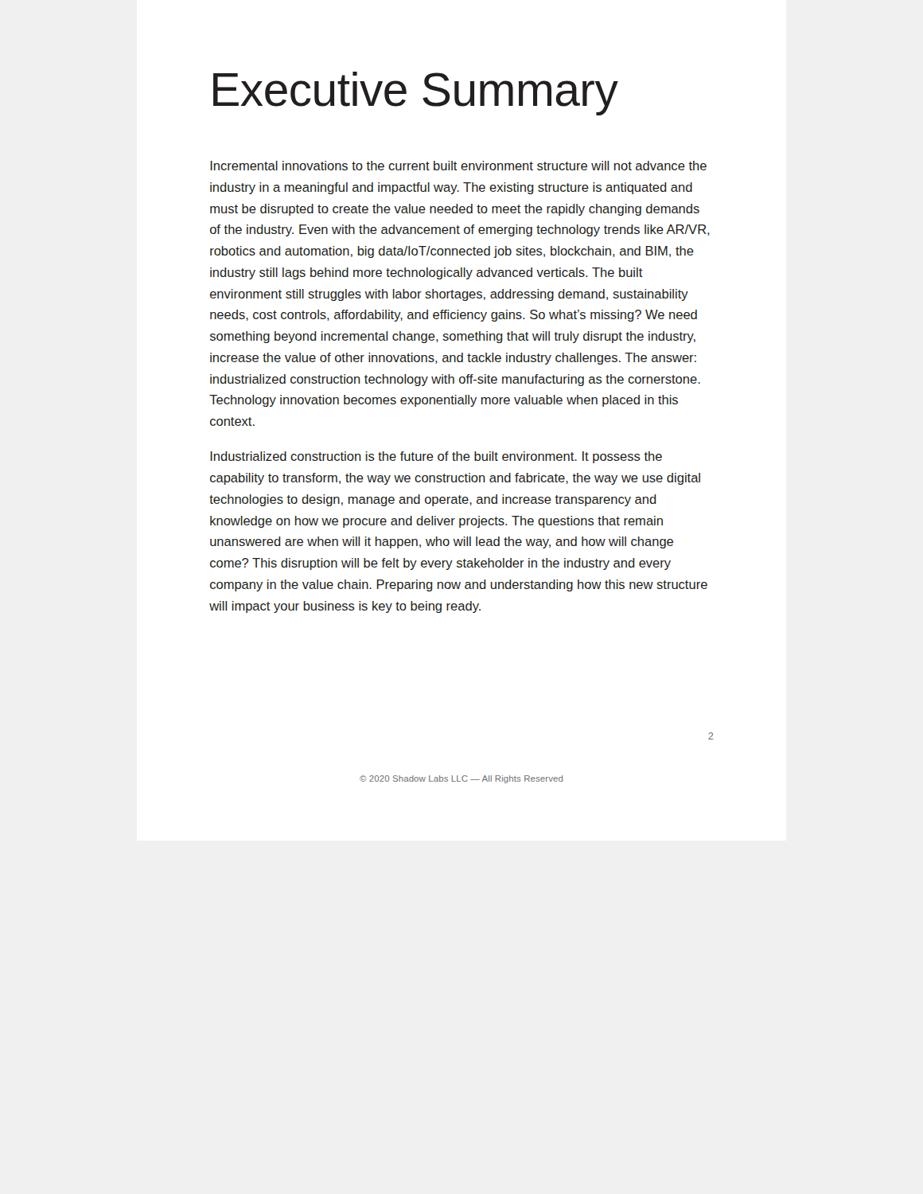Executive Summary
Incremental innovations to the current built environment structure will not advance the industry in a meaningful and impactful way. The existing structure is antiquated and must be disrupted to create the value needed to meet the rapidly changing demands of the industry. Even with the advancement of emerging technology trends like AR/VR, robotics and automation, big data/IoT/connected job sites, blockchain, and BIM, the industry still lags behind more technologically advanced verticals. The built environment still struggles with labor shortages, addressing demand, sustainability needs, cost controls, affordability, and efficiency gains. So what’s missing? We need something beyond incremental change, something that will truly disrupt the industry, increase the value of other innovations, and tackle industry challenges. The answer: industrialized construction technology with off-site manufacturing as the cornerstone. Technology innovation becomes exponentially more valuable when placed in this context.
Industrialized construction is the future of the built environment. It possess the capability to transform, the way we construction and fabricate, the way we use digital technologies to design, manage and operate, and increase transparency and knowledge on how we procure and deliver projects. The questions that remain unanswered are when will it happen, who will lead the way, and how will change come? This disruption will be felt by every stakeholder in the industry and every company in the value chain. Preparing now and understanding how this new structure will impact your business is key to being ready.
2
© 2020 Shadow Labs LLC — All Rights Reserved